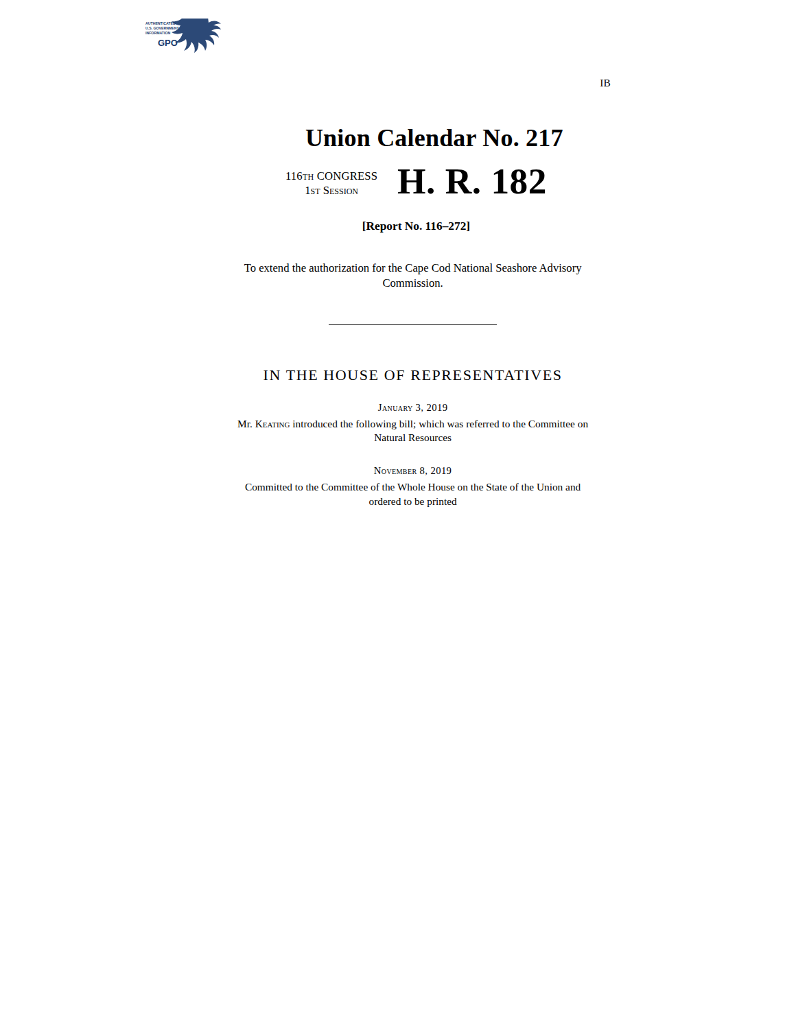AUTHENTICATED U.S. GOVERNMENT INFORMATION GPO
IB
Union Calendar No. 217
116th CONGRESS
1st Session
H. R. 182
[Report No. 116–272]
To extend the authorization for the Cape Cod National Seashore Advisory Commission.
IN THE HOUSE OF REPRESENTATIVES
January 3, 2019
Mr. Keating introduced the following bill; which was referred to the Committee on Natural Resources
November 8, 2019
Committed to the Committee of the Whole House on the State of the Union and ordered to be printed